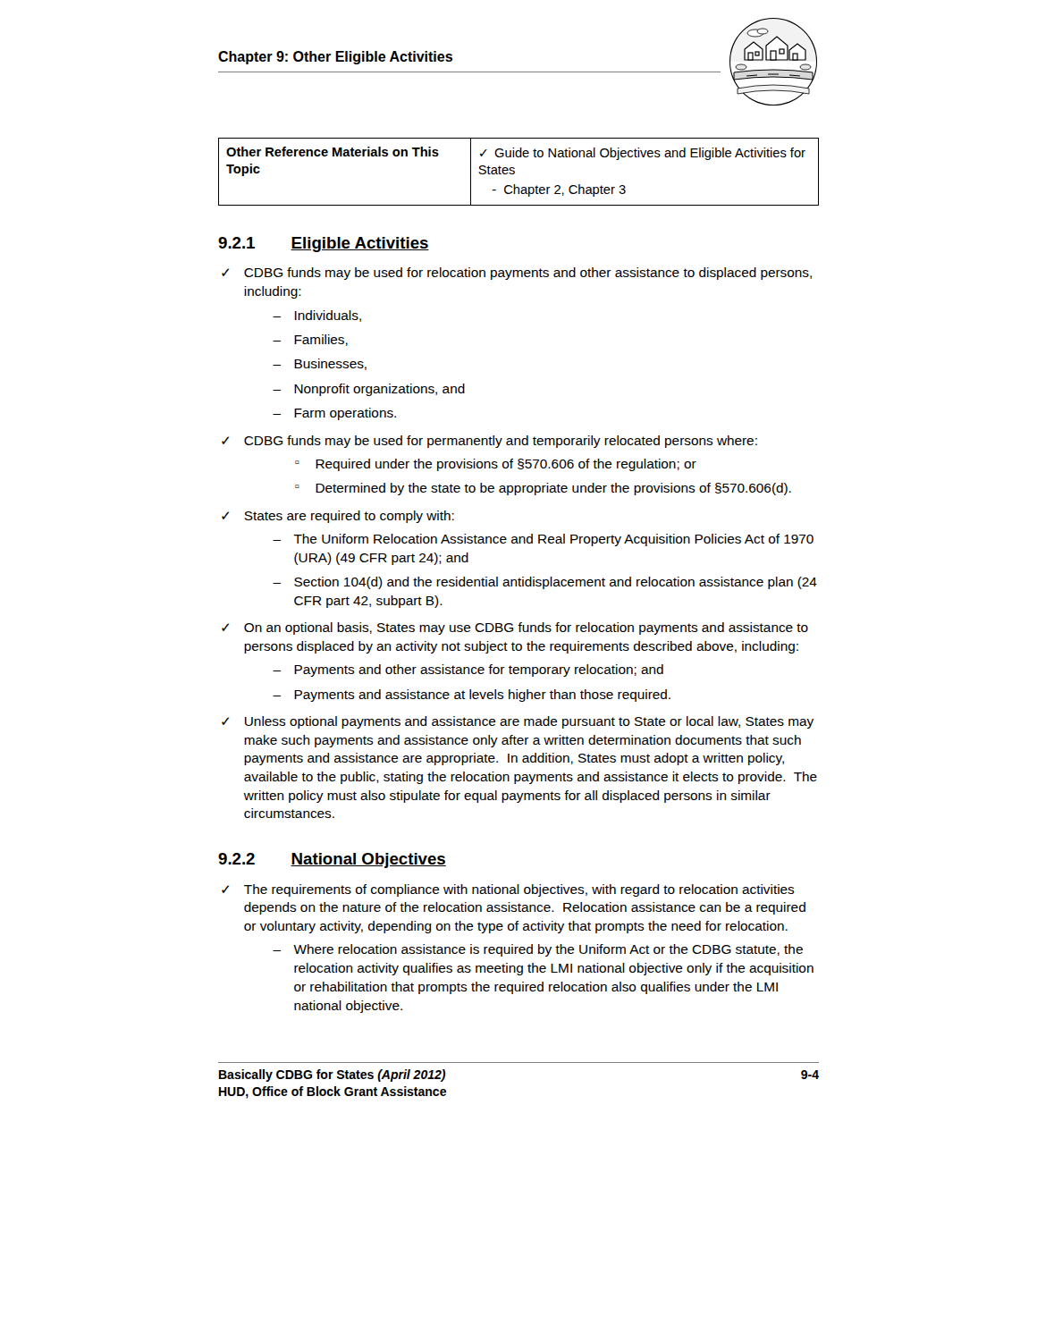Chapter 9: Other Eligible Activities
| Other Reference Materials on This Topic | ✓ Guide to National Objectives and Eligible Activities for States - Chapter 2, Chapter 3 |
9.2.1 Eligible Activities
CDBG funds may be used for relocation payments and other assistance to displaced persons, including:
Individuals,
Families,
Businesses,
Nonprofit organizations, and
Farm operations.
CDBG funds may be used for permanently and temporarily relocated persons where:
Required under the provisions of §570.606 of the regulation; or
Determined by the state to be appropriate under the provisions of §570.606(d).
States are required to comply with:
The Uniform Relocation Assistance and Real Property Acquisition Policies Act of 1970 (URA) (49 CFR part 24); and
Section 104(d) and the residential antidisplacement and relocation assistance plan (24 CFR part 42, subpart B).
On an optional basis, States may use CDBG funds for relocation payments and assistance to persons displaced by an activity not subject to the requirements described above, including:
Payments and other assistance for temporary relocation; and
Payments and assistance at levels higher than those required.
Unless optional payments and assistance are made pursuant to State or local law, States may make such payments and assistance only after a written determination documents that such payments and assistance are appropriate. In addition, States must adopt a written policy, available to the public, stating the relocation payments and assistance it elects to provide. The written policy must also stipulate for equal payments for all displaced persons in similar circumstances.
9.2.2 National Objectives
The requirements of compliance with national objectives, with regard to relocation activities depends on the nature of the relocation assistance. Relocation assistance can be a required or voluntary activity, depending on the type of activity that prompts the need for relocation.
Where relocation assistance is required by the Uniform Act or the CDBG statute, the relocation activity qualifies as meeting the LMI national objective only if the acquisition or rehabilitation that prompts the required relocation also qualifies under the LMI national objective.
Basically CDBG for States (April 2012)
HUD, Office of Block Grant Assistance
9-4